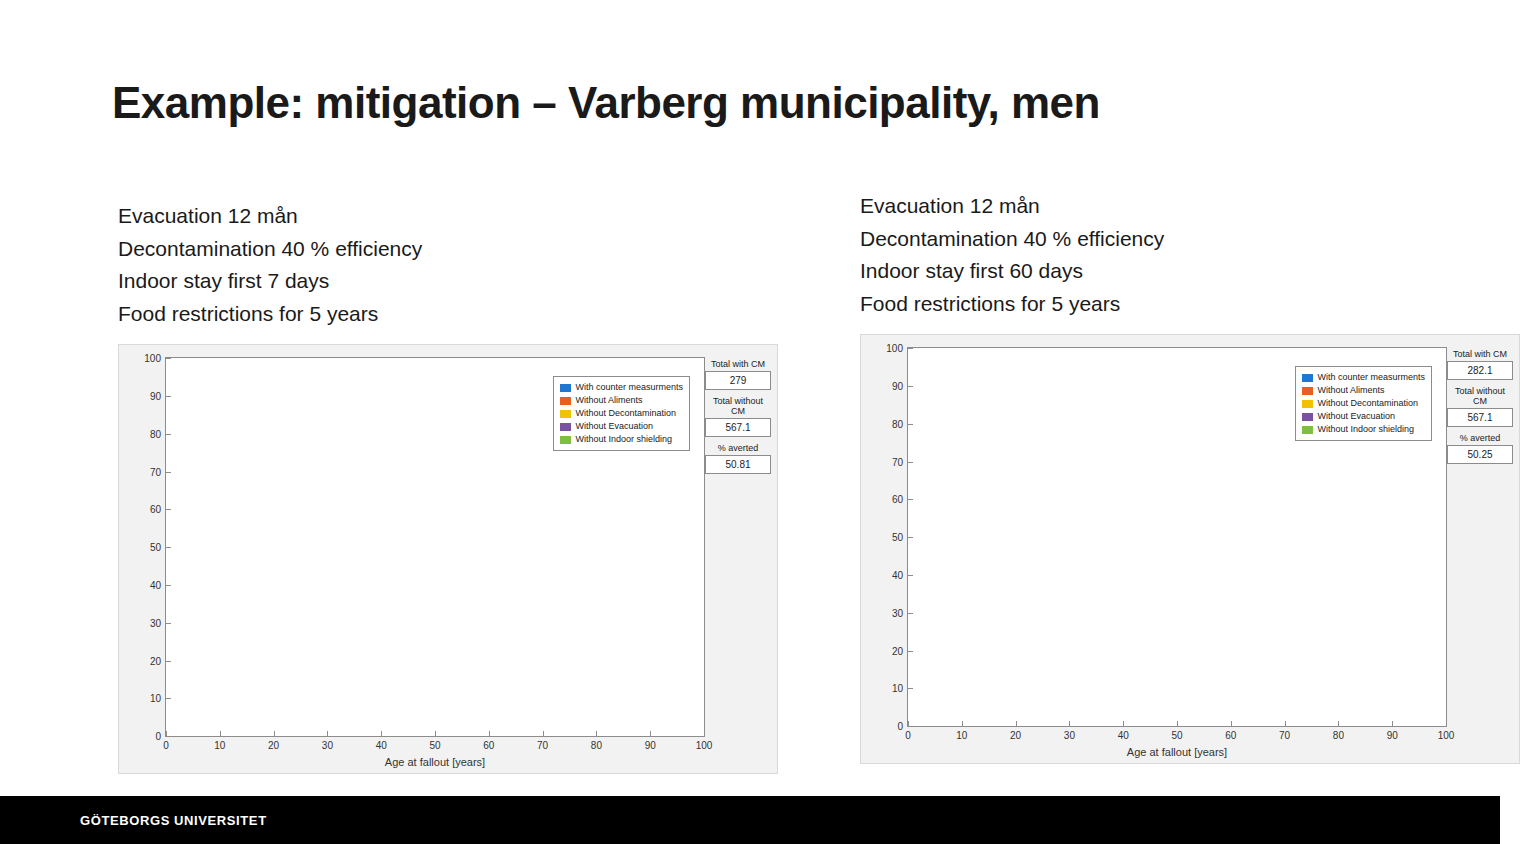Example: mitigation – Varberg municipality, men
Evacuation 12 mån
Decontamination 40 % efficiency
Indoor stay first 7 days
Food restrictions for 5 years
100 90 80 70 60 50 40 30 20 10 0 0 10 20 30 40 50 60 70 80 90 100 Age at fallout [years]
With counter measurments
Without Aliments
Without Decontamination
Without Evacuation
Without Indoor shielding
Total with CM
279
Total without CM
567.1
% averted
50.81
Evacuation 12 mån
Decontamination 40 % efficiency
Indoor stay first 60 days
Food restrictions for 5 years
100 90 80 70 60 50 40 30 20 10 0 0 10 20 30 40 50 60 70 80 90 100 Age at fallout [years]
With counter measurments
Without Aliments
Without Decontamination
Without Evacuation
Without Indoor shielding
Total with CM
282.1
Total without CM
567.1
% averted
50.25
GÖTEBORGS UNIVERSITET